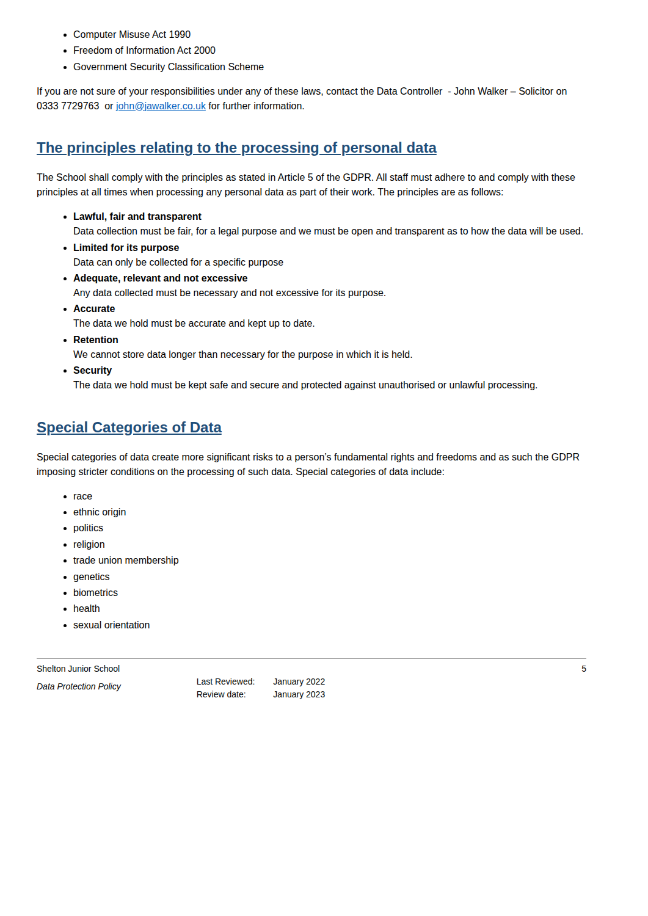Computer Misuse Act 1990
Freedom of Information Act 2000
Government Security Classification Scheme
If you are not sure of your responsibilities under any of these laws, contact the Data Controller - John Walker – Solicitor on 0333 7729763 or john@jawalker.co.uk for further information.
The principles relating to the processing of personal data
The School shall comply with the principles as stated in Article 5 of the GDPR. All staff must adhere to and comply with these principles at all times when processing any personal data as part of their work. The principles are as follows:
Lawful, fair and transparent Data collection must be fair, for a legal purpose and we must be open and transparent as to how the data will be used.
Limited for its purpose Data can only be collected for a specific purpose
Adequate, relevant and not excessive Any data collected must be necessary and not excessive for its purpose.
Accurate The data we hold must be accurate and kept up to date.
Retention We cannot store data longer than necessary for the purpose in which it is held.
Security The data we hold must be kept safe and secure and protected against unauthorised or unlawful processing.
Special Categories of Data
Special categories of data create more significant risks to a person’s fundamental rights and freedoms and as such the GDPR imposing stricter conditions on the processing of such data. Special categories of data include:
race
ethnic origin
politics
religion
trade union membership
genetics
biometrics
health
sexual orientation
Shelton Junior School 5
Data Protection Policy
| Last Reviewed: | January 2022 |
| Review date: | January 2023 |